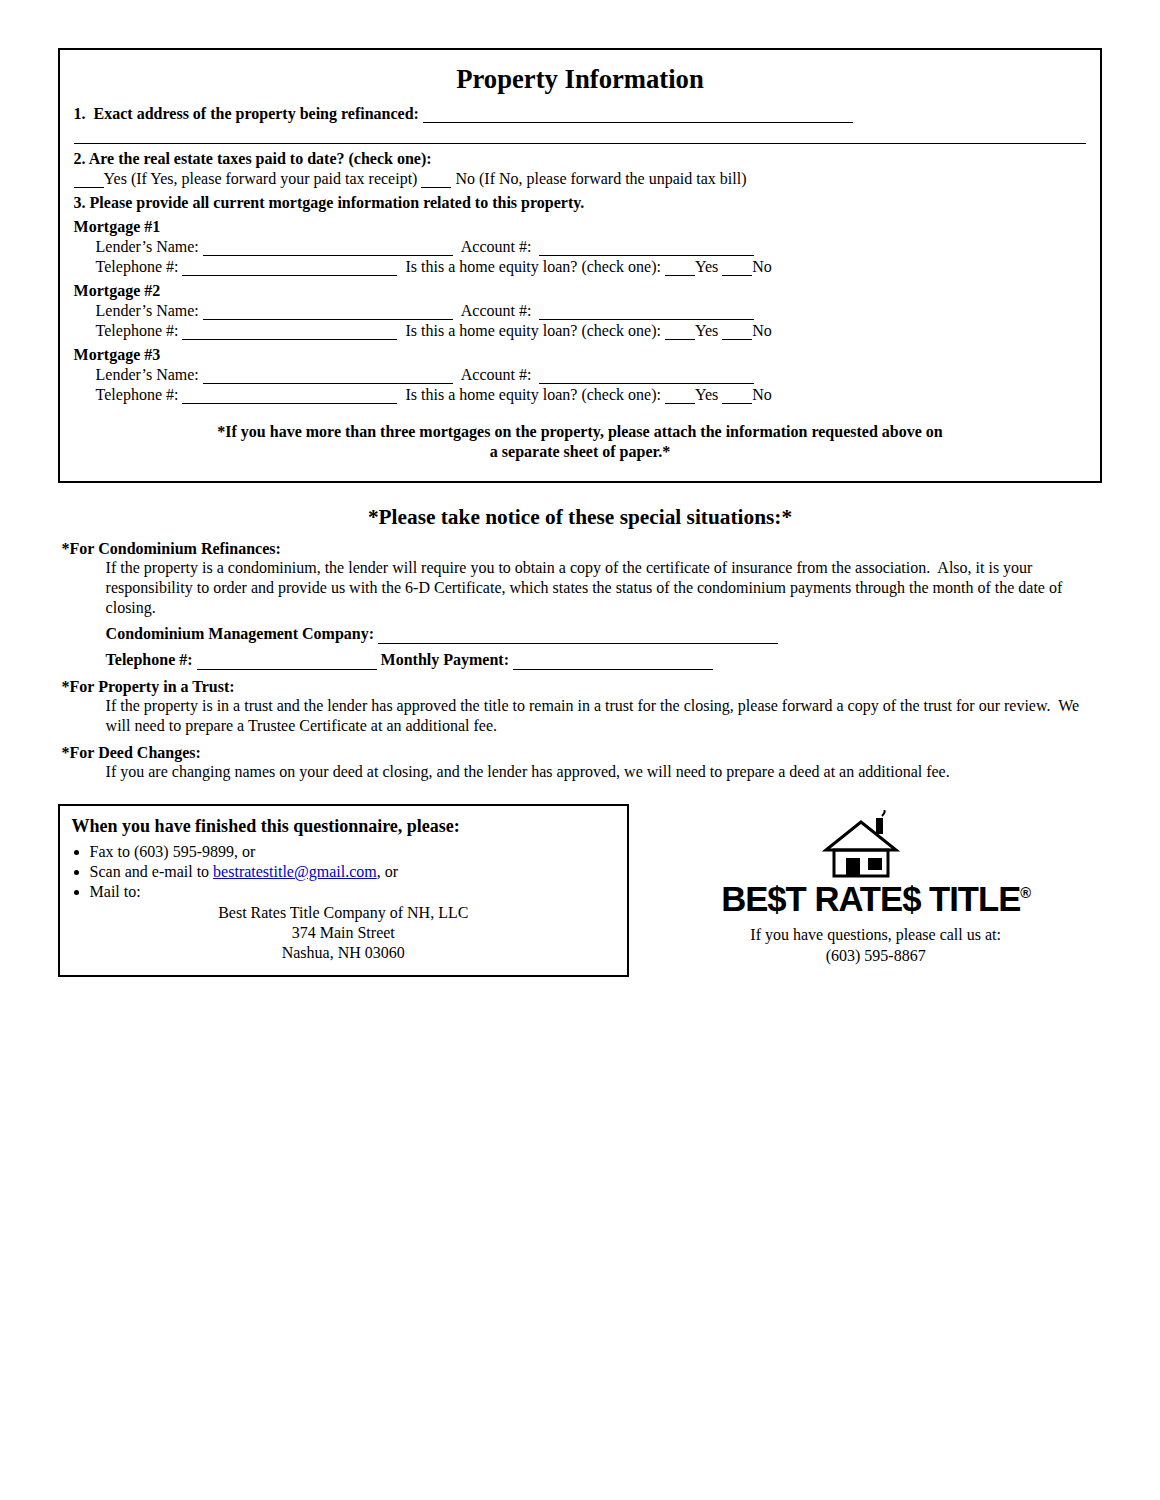Property Information
1. Exact address of the property being refinanced:
2. Are the real estate taxes paid to date? (check one):
Yes (If Yes, please forward your paid tax receipt) No (If No, please forward the unpaid tax bill)
3. Please provide all current mortgage information related to this property.
Mortgage #1
Lender’s Name: Account #:
Telephone #: Is this a home equity loan? (check one): Yes No
Mortgage #2
Lender’s Name: Account #:
Telephone #: Is this a home equity loan? (check one): Yes No
Mortgage #3
Lender’s Name: Account #:
Telephone #: Is this a home equity loan? (check one): Yes No
*If you have more than three mortgages on the property, please attach the information requested above on
a separate sheet of paper.*
*Please take notice of these special situations:*
*For Condominium Refinances:
If the property is a condominium, the lender will require you to obtain a copy of the certificate of insurance from the association. Also, it is your responsibility to order and provide us with the 6-D Certificate, which states the status of the condominium payments through the month of the date of closing.
Condominium Management Company:
Telephone #: Monthly Payment:
*For Property in a Trust:
If the property is in a trust and the lender has approved the title to remain in a trust for the closing, please forward a copy of the trust for our review. We will need to prepare a Trustee Certificate at an additional fee.
*For Deed Changes:
If you are changing names on your deed at closing, and the lender has approved, we will need to prepare a deed at an additional fee.
When you have finished this questionnaire, please:
Fax to (603) 595-9899, or
Scan and e-mail to bestratestitle@gmail.com, or
Mail to:
Best Rates Title Company of NH, LLC
374 Main Street
Nashua, NH 03060
BE$T RATE$ TITLE®
If you have questions, please call us at:
(603) 595-8867